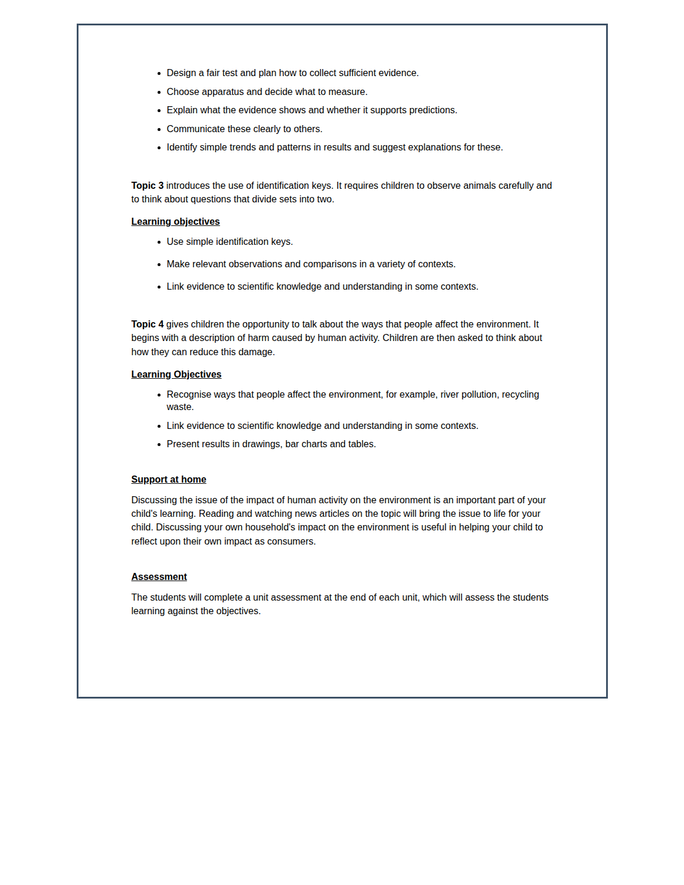Design a fair test and plan how to collect sufficient evidence.
Choose apparatus and decide what to measure.
Explain what the evidence shows and whether it supports predictions.
Communicate these clearly to others.
Identify simple trends and patterns in results and suggest explanations for these.
Topic 3 introduces the use of identification keys. It requires children to observe animals carefully and to think about questions that divide sets into two.
Learning objectives
Use simple identification keys.
Make relevant observations and comparisons in a variety of contexts.
Link evidence to scientific knowledge and understanding in some contexts.
Topic 4 gives children the opportunity to talk about the ways that people affect the environment. It begins with a description of harm caused by human activity. Children are then asked to think about how they can reduce this damage.
Learning Objectives
Recognise ways that people affect the environment, for example, river pollution, recycling waste.
Link evidence to scientific knowledge and understanding in some contexts.
Present results in drawings, bar charts and tables.
Support at home
Discussing the issue of the impact of human activity on the environment is an important part of your child's learning. Reading and watching news articles on the topic will bring the issue to life for your child. Discussing your own household's impact on the environment is useful in helping your child to reflect upon their own impact as consumers.
Assessment
The students will complete a unit assessment at the end of each unit, which will assess the students learning against the objectives.